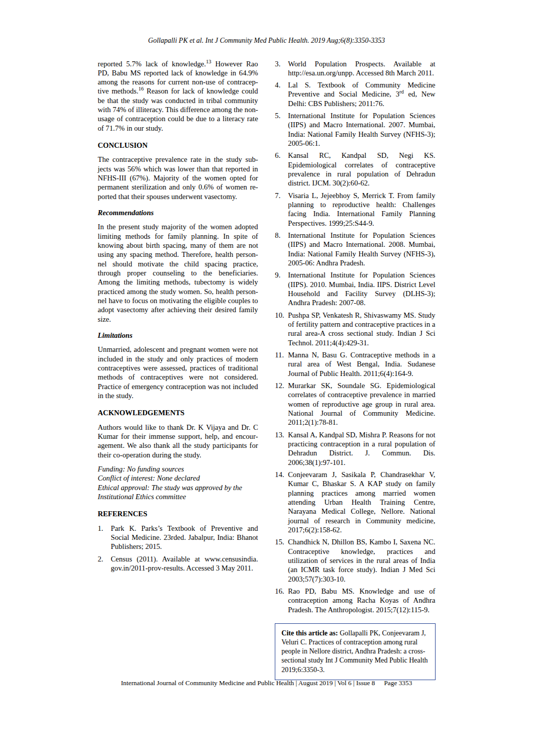Gollapalli PK et al. Int J Community Med Public Health. 2019 Aug;6(8):3350-3353
reported 5.7% lack of knowledge.13 However Rao PD, Babu MS reported lack of knowledge in 64.9% among the reasons for current non-use of contraceptive methods.16 Reason for lack of knowledge could be that the study was conducted in tribal community with 74% of illiteracy. This difference among the non-usage of contraception could be due to a literacy rate of 71.7% in our study.
Conclusion
The contraceptive prevalence rate in the study subjects was 56% which was lower than that reported in NFHS-III (67%). Majority of the women opted for permanent sterilization and only 0.6% of women reported that their spouses underwent vasectomy.
Recommendations
In the present study majority of the women adopted limiting methods for family planning. In spite of knowing about birth spacing, many of them are not using any spacing method. Therefore, health personnel should motivate the child spacing practice, through proper counseling to the beneficiaries. Among the limiting methods, tubectomy is widely practiced among the study women. So, health personnel have to focus on motivating the eligible couples to adopt vasectomy after achieving their desired family size.
Limitations
Unmarried, adolescent and pregnant women were not included in the study and only practices of modern contraceptives were assessed, practices of traditional methods of contraceptives were not considered. Practice of emergency contraception was not included in the study.
Acknowledgements
Authors would like to thank Dr. K Vijaya and Dr. C Kumar for their immense support, help, and encouragement. We also thank all the study participants for their co-operation during the study.
Funding: No funding sources
Conflict of interest: None declared
Ethical approval: The study was approved by the Institutional Ethics committee
References
Park K. Parks’s Textbook of Preventive and Social Medicine. 23rded. Jabalpur, India: Bhanot Publishers; 2015.
Census (2011). Available at www.censusindia. gov.in/2011-prov-results. Accessed 3 May 2011.
World Population Prospects. Available at http://esa.un.org/unpp. Accessed 8th March 2011.
Lal S. Textbook of Community Medicine Preventive and Social Medicine, 3rd ed, New Delhi: CBS Publishers; 2011:76.
International Institute for Population Sciences (IIPS) and Macro International. 2007. Mumbai, India: National Family Health Survey (NFHS-3); 2005-06:1.
Kansal RC, Kandpal SD, Negi KS. Epidemiological correlates of contraceptive prevalence in rural population of Dehradun district. IJCM. 30(2):60-62.
Visaria L, Jejeebhoy S, Merrick T. From family planning to reproductive health: Challenges facing India. International Family Planning Perspectives. 1999;25:S44-9.
International Institute for Population Sciences (IIPS) and Macro International. 2008. Mumbai, India: National Family Health Survey (NFHS-3), 2005-06: Andhra Pradesh.
International Institute for Population Sciences (IIPS). 2010. Mumbai, India. IIPS. District Level Household and Facility Survey (DLHS-3); Andhra Pradesh: 2007-08.
Pushpa SP, Venkatesh R, Shivaswamy MS. Study of fertility pattern and contraceptive practices in a rural area-A cross sectional study. Indian J Sci Technol. 2011;4(4):429-31.
Manna N, Basu G. Contraceptive methods in a rural area of West Bengal, India. Sudanese Journal of Public Health. 2011;6(4):164-9.
Murarkar SK, Soundale SG. Epidemiological correlates of contraceptive prevalence in married women of reproductive age group in rural area. National Journal of Community Medicine. 2011;2(1):78-81.
Kansal A, Kandpal SD, Mishra P. Reasons for not practicing contraception in a rural population of Dehradun District. J. Commun. Dis. 2006;38(1):97-101.
Conjeevaram J, Sasikala P, Chandrasekhar V, Kumar C, Bhaskar S. A KAP study on family planning practices among married women attending Urban Health Training Centre, Narayana Medical College, Nellore. National journal of research in Community medicine, 2017;6(2):158-62.
Chandhick N, Dhillon BS, Kambo I, Saxena NC. Contraceptive knowledge, practices and utilization of services in the rural areas of India (an ICMR task force study). Indian J Med Sci 2003;57(7):303-10.
Rao PD, Babu MS. Knowledge and use of contraception among Racha Koyas of Andhra Pradesh. The Anthropologist. 2015;7(12):115-9.
Cite this article as: Gollapalli PK, Conjeevaram J, Veluri C. Practices of contraception among rural people in Nellore district, Andhra Pradesh: a cross-sectional study Int J Community Med Public Health 2019;6:3350-3.
International Journal of Community Medicine and Public Health | August 2019 | Vol 6 | Issue 8Page 3353